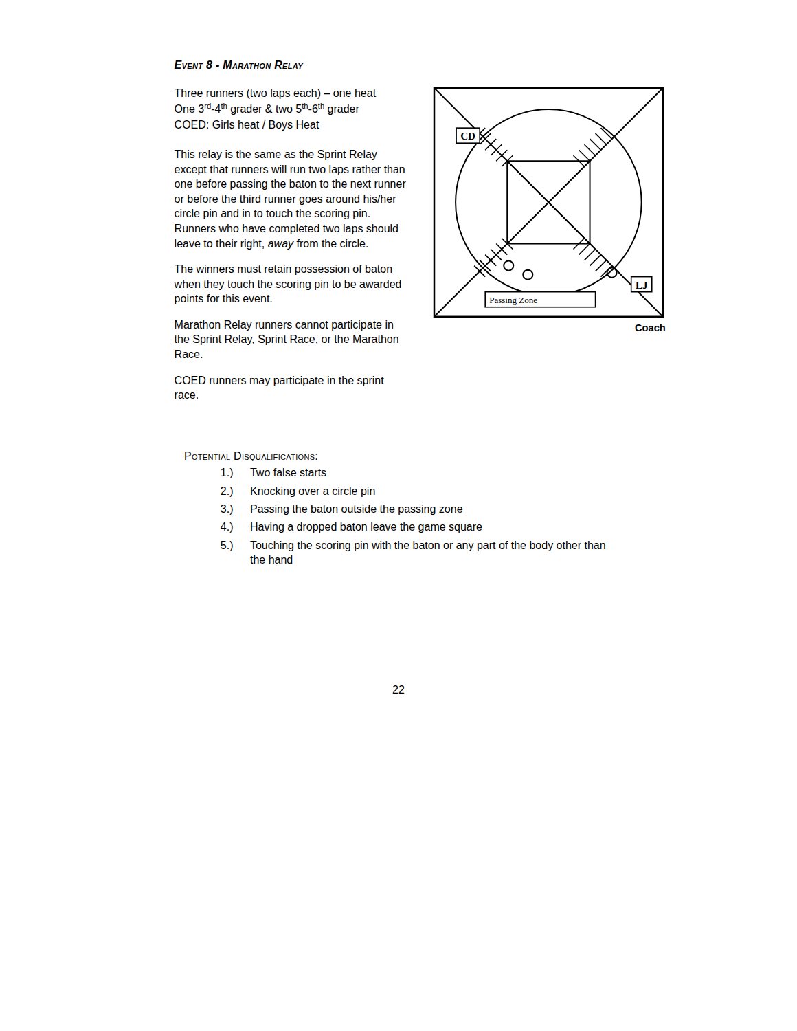Event 8 - Marathon Relay
Three runners (two laps each) – one heat
One 3rd-4th grader & two 5th-6th grader
COED: Girls heat / Boys Heat
This relay is the same as the Sprint Relay except that runners will run two laps rather than one before passing the baton to the next runner or before the third runner goes around his/her circle pin and in to touch the scoring pin. Runners who have completed two laps should leave to their right, away from the circle.
The winners must retain possession of baton when they touch the scoring pin to be awarded points for this event.
Marathon Relay runners cannot participate in the Sprint Relay, Sprint Race, or the Marathon Race.
COED runners may participate in the sprint race.
CD LJ Passing Zone
Coach
Potential Disqualifications:
Two false starts
Knocking over a circle pin
Passing the baton outside the passing zone
Having a dropped baton leave the game square
Touching the scoring pin with the baton or any part of the body other than the hand
22